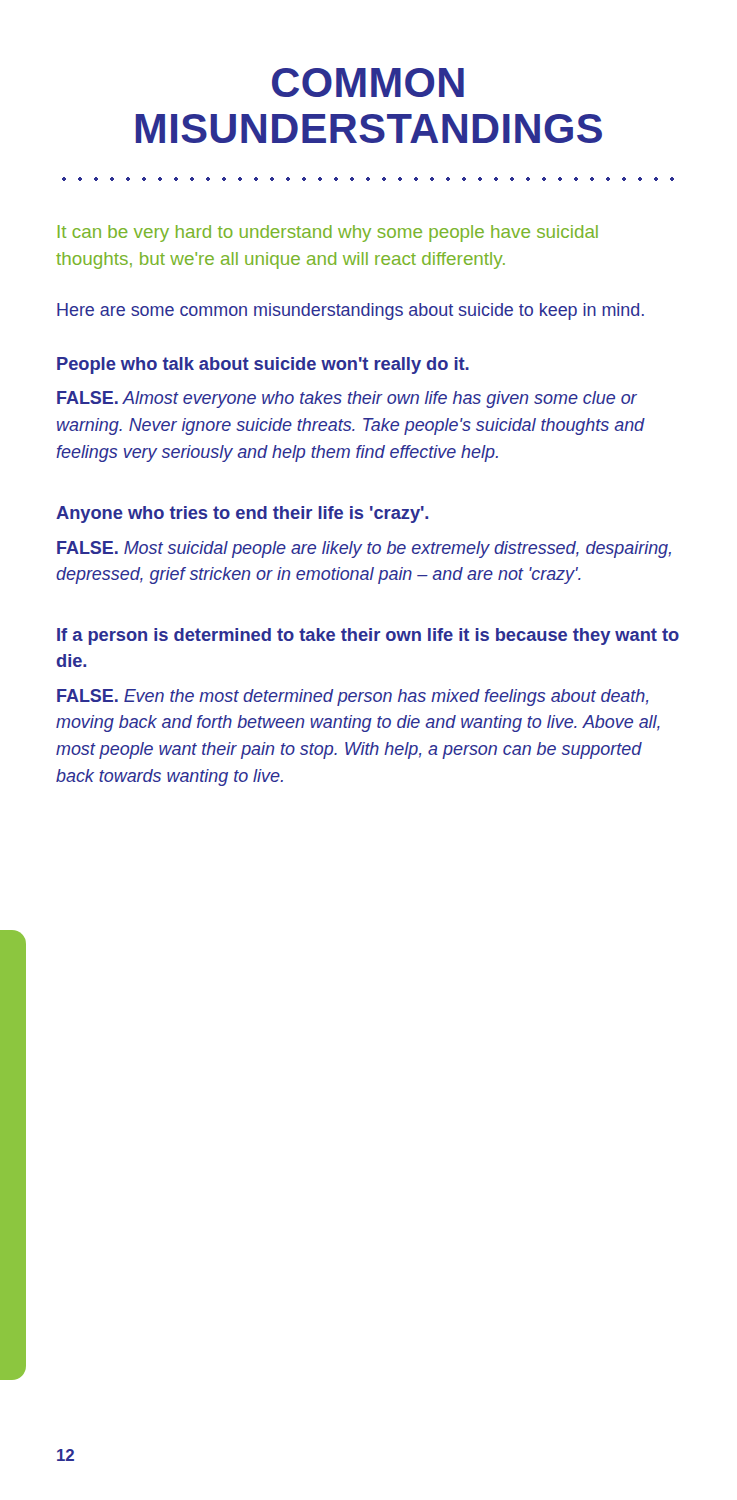COMMON
MISUNDERSTANDINGS
It can be very hard to understand why some people have suicidal thoughts, but we're all unique and will react differently.
Here are some common misunderstandings about suicide to keep in mind.
People who talk about suicide won't really do it.
FALSE. Almost everyone who takes their own life has given some clue or warning. Never ignore suicide threats. Take people's suicidal thoughts and feelings very seriously and help them find effective help.
Anyone who tries to end their life is 'crazy'.
FALSE. Most suicidal people are likely to be extremely distressed, despairing, depressed, grief stricken or in emotional pain – and are not 'crazy'.
If a person is determined to take their own life it is because they want to die.
FALSE. Even the most determined person has mixed feelings about death, moving back and forth between wanting to die and wanting to live. Above all, most people want their pain to stop. With help, a person can be supported back towards wanting to live.
12